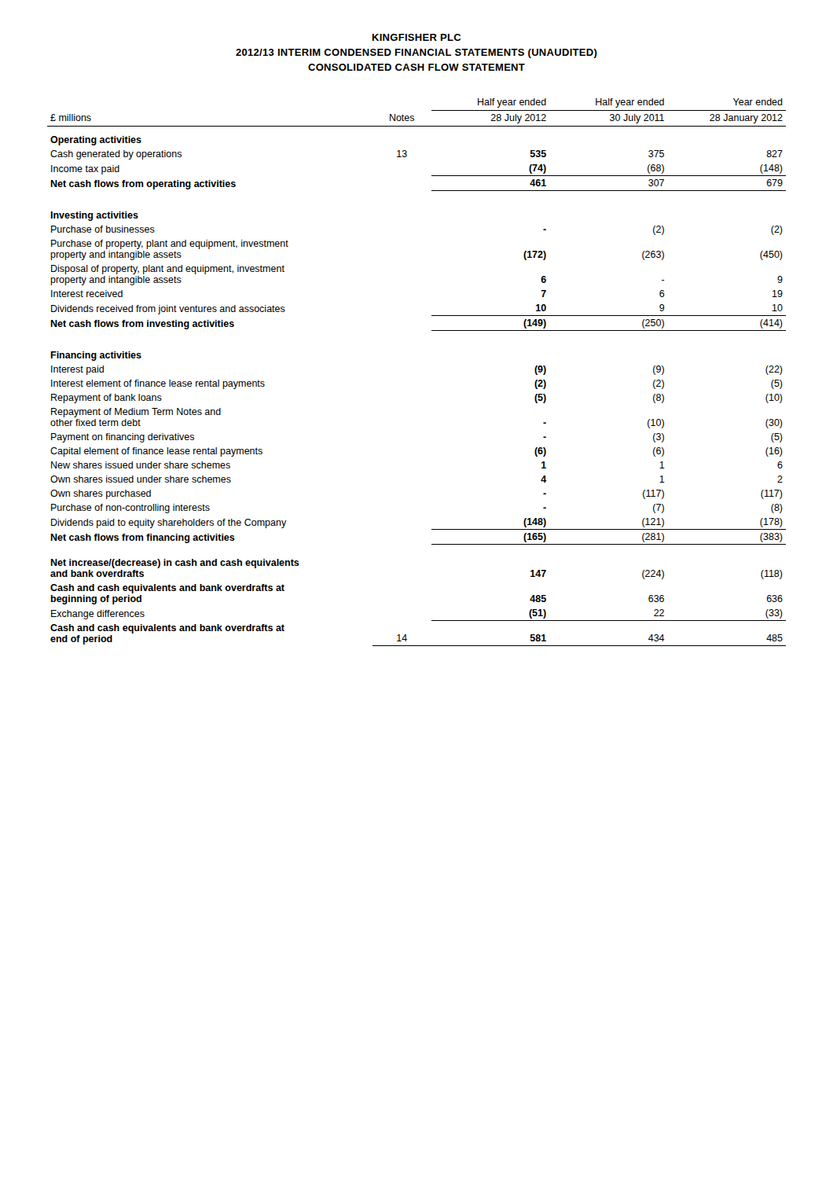KINGFISHER PLC
2012/13 INTERIM CONDENSED FINANCIAL STATEMENTS (UNAUDITED)
CONSOLIDATED CASH FLOW STATEMENT
| | | Half year ended | Half year ended | Year ended |
| --- | --- | --- | --- | --- |
| £ millions | Notes | 28 July 2012 | 30 July 2011 | 28 January 2012 |
| Operating activities | | | | |
| Cash generated by operations | 13 | 535 | 375 | 827 |
| Income tax paid | | (74) | (68) | (148) |
| Net cash flows from operating activities | | 461 | 307 | 679 |
| Investing activities | | | | |
| Purchase of businesses | | - | (2) | (2) |
| Purchase of property, plant and equipment, investment property and intangible assets | | (172) | (263) | (450) |
| Disposal of property, plant and equipment, investment property and intangible assets | | 6 | - | 9 |
| Interest received | | 7 | 6 | 19 |
| Dividends received from joint ventures and associates | | 10 | 9 | 10 |
| Net cash flows from investing activities | | (149) | (250) | (414) |
| Financing activities | | | | |
| Interest paid | | (9) | (9) | (22) |
| Interest element of finance lease rental payments | | (2) | (2) | (5) |
| Repayment of bank loans | | (5) | (8) | (10) |
| Repayment of Medium Term Notes and other fixed term debt | | - | (10) | (30) |
| Payment on financing derivatives | | - | (3) | (5) |
| Capital element of finance lease rental payments | | (6) | (6) | (16) |
| New shares issued under share schemes | | 1 | 1 | 6 |
| Own shares issued under share schemes | | 4 | 1 | 2 |
| Own shares purchased | | - | (117) | (117) |
| Purchase of non-controlling interests | | - | (7) | (8) |
| Dividends paid to equity shareholders of the Company | | (148) | (121) | (178) |
| Net cash flows from financing activities | | (165) | (281) | (383) |
| Net increase/(decrease) in cash and cash equivalents and bank overdrafts | | 147 | (224) | (118) |
| Cash and cash equivalents and bank overdrafts at beginning of period | | 485 | 636 | 636 |
| Exchange differences | | (51) | 22 | (33) |
| Cash and cash equivalents and bank overdrafts at end of period | 14 | 581 | 434 | 485 |